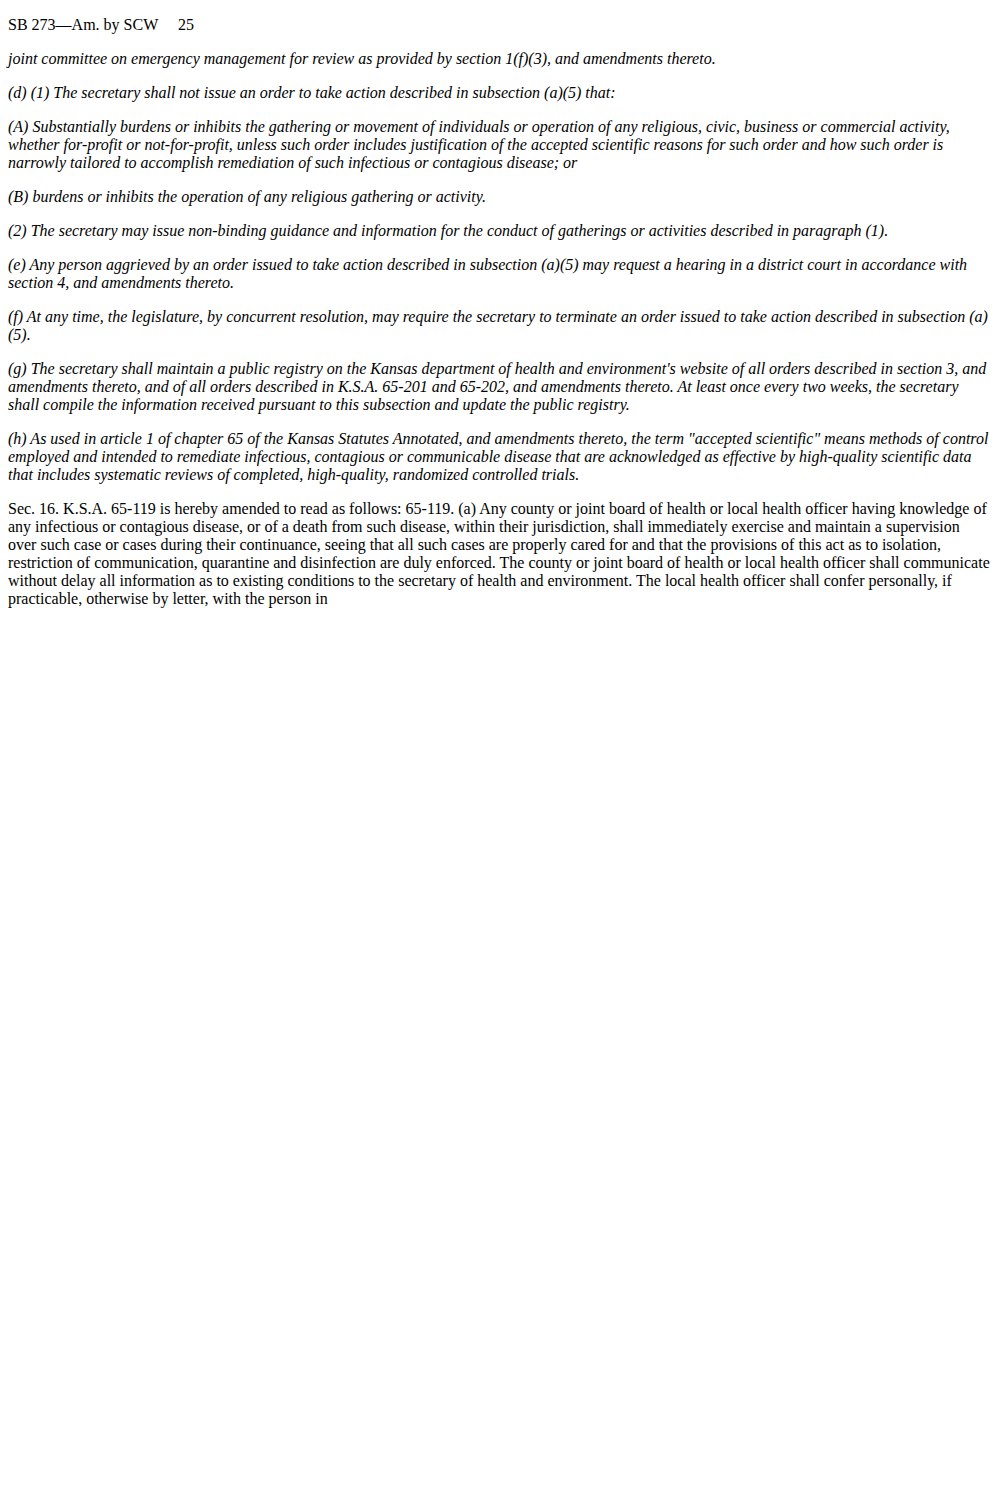SB 273—Am. by SCW 25
joint committee on emergency management for review as provided by section 1(f)(3), and amendments thereto.
(d) (1) The secretary shall not issue an order to take action described in subsection (a)(5) that:
(A) Substantially burdens or inhibits the gathering or movement of individuals or operation of any religious, civic, business or commercial activity, whether for-profit or not-for-profit, unless such order includes justification of the accepted scientific reasons for such order and how such order is narrowly tailored to accomplish remediation of such infectious or contagious disease; or
(B) burdens or inhibits the operation of any religious gathering or activity.
(2) The secretary may issue non-binding guidance and information for the conduct of gatherings or activities described in paragraph (1).
(e) Any person aggrieved by an order issued to take action described in subsection (a)(5) may request a hearing in a district court in accordance with section 4, and amendments thereto.
(f) At any time, the legislature, by concurrent resolution, may require the secretary to terminate an order issued to take action described in subsection (a)(5).
(g) The secretary shall maintain a public registry on the Kansas department of health and environment's website of all orders described in section 3, and amendments thereto, and of all orders described in K.S.A. 65-201 and 65-202, and amendments thereto. At least once every two weeks, the secretary shall compile the information received pursuant to this subsection and update the public registry.
(h) As used in article 1 of chapter 65 of the Kansas Statutes Annotated, and amendments thereto, the term "accepted scientific" means methods of control employed and intended to remediate infectious, contagious or communicable disease that are acknowledged as effective by high-quality scientific data that includes systematic reviews of completed, high-quality, randomized controlled trials.
Sec. 16. K.S.A. 65-119 is hereby amended to read as follows: 65-119. (a) Any county or joint board of health or local health officer having knowledge of any infectious or contagious disease, or of a death from such disease, within their jurisdiction, shall immediately exercise and maintain a supervision over such case or cases during their continuance, seeing that all such cases are properly cared for and that the provisions of this act as to isolation, restriction of communication, quarantine and disinfection are duly enforced. The county or joint board of health or local health officer shall communicate without delay all information as to existing conditions to the secretary of health and environment. The local health officer shall confer personally, if practicable, otherwise by letter, with the person in